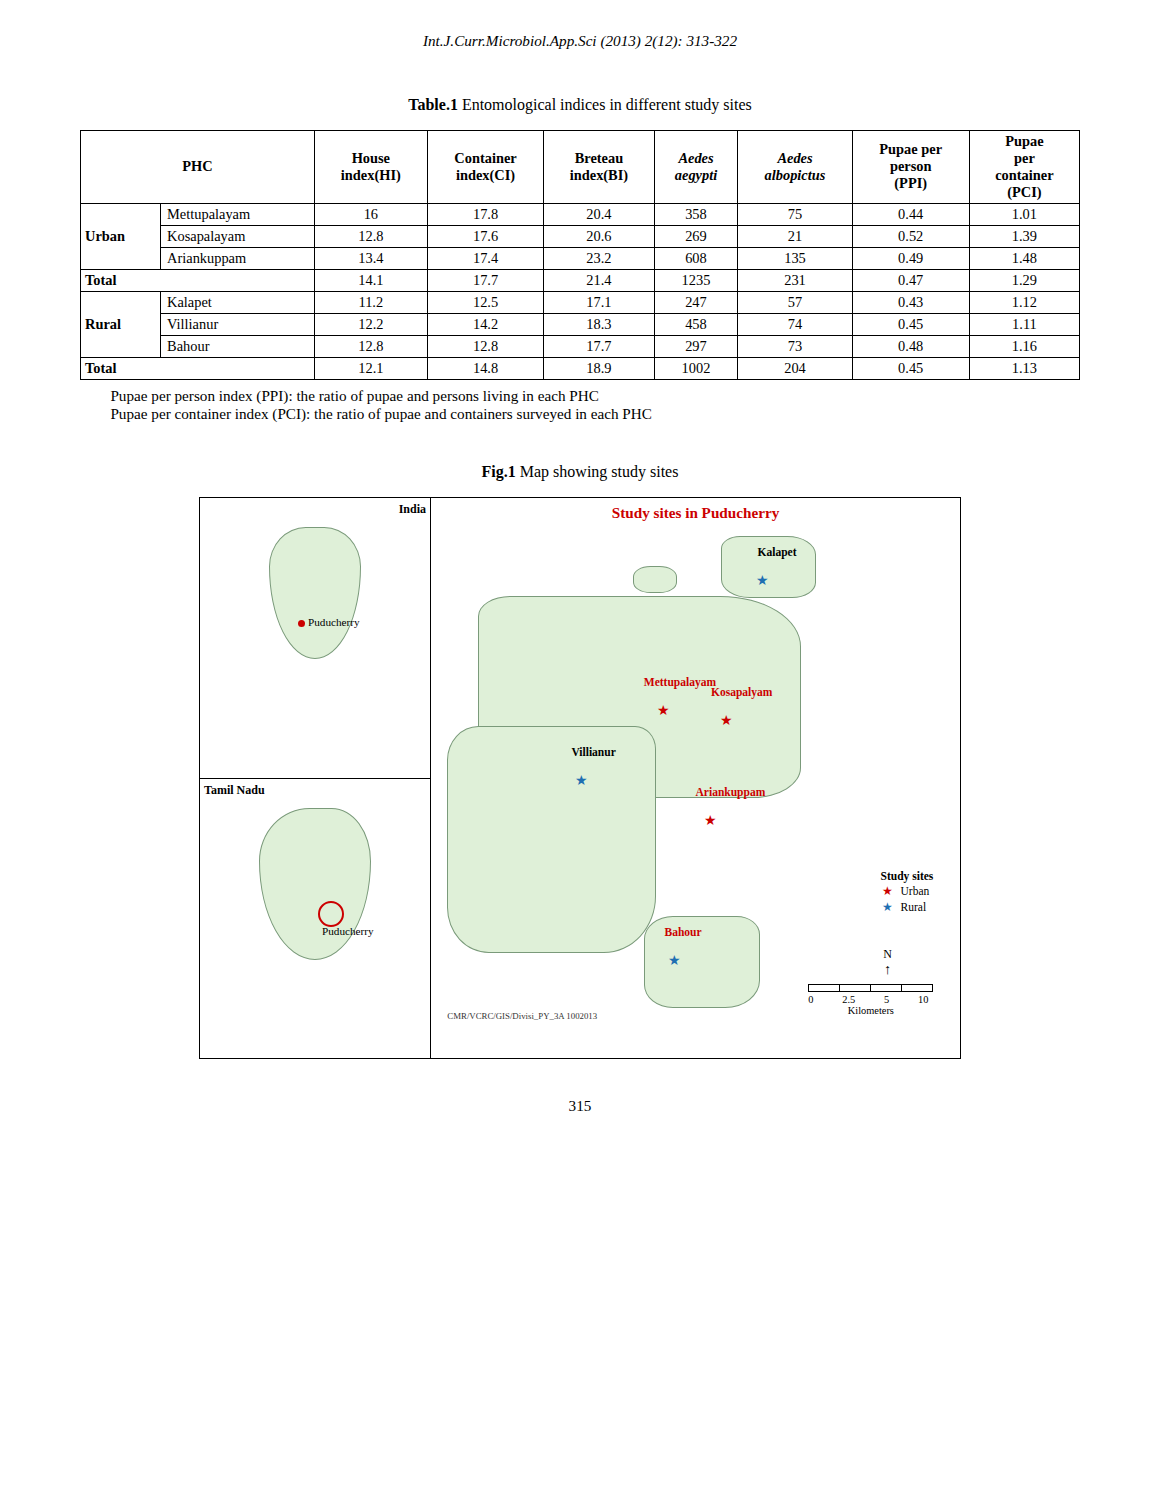Int.J.Curr.Microbiol.App.Sci (2013) 2(12): 313-322
Table.1 Entomological indices in different study sites
| PHC | House index(HI) | Container index(CI) | Breteau index(BI) | Aedes aegypti | Aedes albopictus | Pupae per person (PPI) | Pupae per container (PCI) |
| --- | --- | --- | --- | --- | --- | --- | --- |
| Urban | Mettupalayam | 16 | 17.8 | 20.4 | 358 | 75 | 0.44 | 1.01 |
| Kosapalayam | 12.8 | 17.6 | 20.6 | 269 | 21 | 0.52 | 1.39 |
| Ariankuppam | 13.4 | 17.4 | 23.2 | 608 | 135 | 0.49 | 1.48 |
| Total | 14.1 | 17.7 | 21.4 | 1235 | 231 | 0.47 | 1.29 |
| Rural | Kalapet | 11.2 | 12.5 | 17.1 | 247 | 57 | 0.43 | 1.12 |
| Villianur | 12.2 | 14.2 | 18.3 | 458 | 74 | 0.45 | 1.11 |
| Bahour | 12.8 | 12.8 | 17.7 | 297 | 73 | 0.48 | 1.16 |
| Total | 12.1 | 14.8 | 18.9 | 1002 | 204 | 0.45 | 1.13 |
Pupae per person index (PPI): the ratio of pupae and persons living in each PHC
Pupae per container index (PCI): the ratio of pupae and containers surveyed in each PHC
Fig.1 Map showing study sites
India
Puducherry
Tamil Nadu
Puducherry
Study sites in Puducherry
Kalapet
Mettupalayam
Kosapalyam
Villianur
Ariankuppam
Bahour
Study sites
★ Urban
★ Rural
N
↑
02.5510
Kilometers
CMR/VCRC/GIS/Divisi_PY_3A 1002013
315